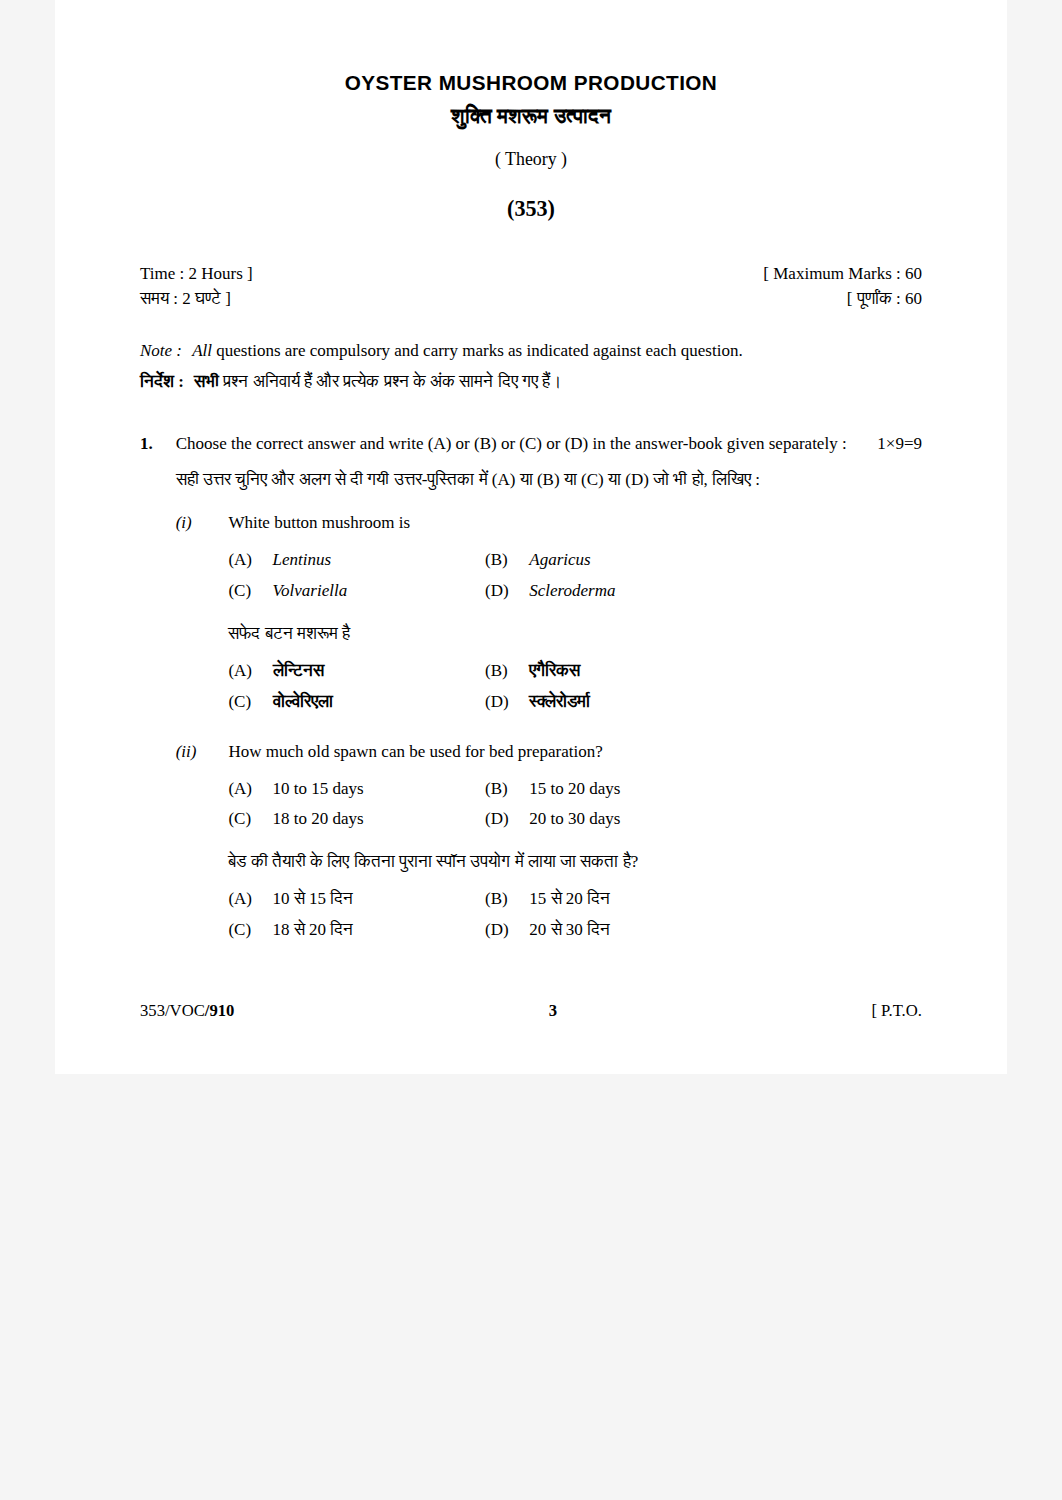OYSTER MUSHROOM PRODUCTION
शुक्ति मशरूम उत्पादन
( Theory )
(353)
Time : 2 Hours ]
[ Maximum Marks : 60
समय : 2 घण्टे ]
[ पूर्णांक : 60
Note :
All questions are compulsory and carry marks as indicated against each question.
निर्देश :
सभी प्रश्न अनिवार्य हैं और प्रत्येक प्रश्न के अंक सामने दिए गए हैं।
1×9=9 Choose the correct answer and write (A) or (B) or (C) or (D) in the answer-book given separately :
सही उत्तर चुनिए और अलग से दी गयी उत्तर-पुस्तिका में (A) या (B) या (C) या (D) जो भी हो, लिखिए :
(i)
White button mushroom is
| (A) | Lentinus | (B) | Agaricus |
| (C) | Volvariella | (D) | Scleroderma |
सफेद बटन मशरूम है
| (A) | लेन्टिनस | (B) | एगैरिकस |
| (C) | वोल्वेरिएला | (D) | स्क्लेरोडर्मा |
(ii)
How much old spawn can be used for bed preparation?
| (A) | 10 to 15 days | (B) | 15 to 20 days |
| (C) | 18 to 20 days | (D) | 20 to 30 days |
बेड की तैयारी के लिए कितना पुराना स्पॉन उपयोग में लाया जा सकता है?
| (A) | 10 से 15 दिन | (B) | 15 से 20 दिन |
| (C) | 18 से 20 दिन | (D) | 20 से 30 दिन |
353/VOC/910
3
[ P.T.O.